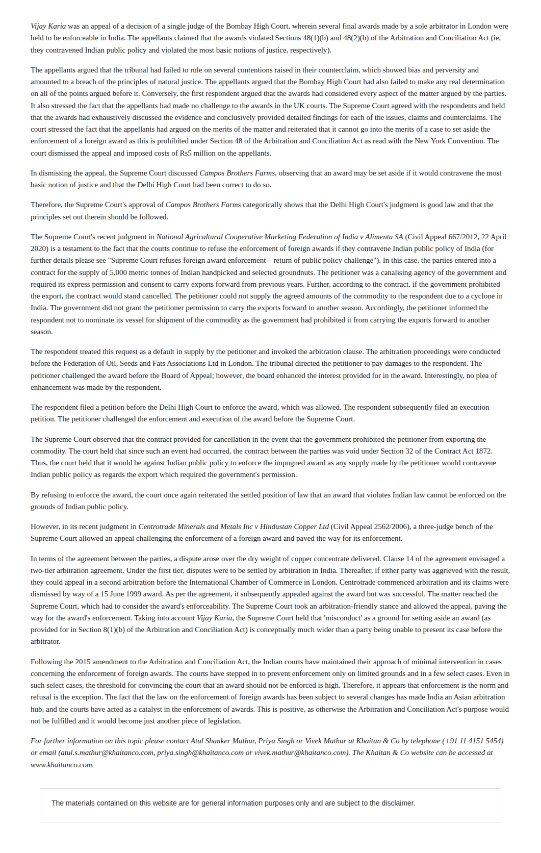Vijay Karia was an appeal of a decision of a single judge of the Bombay High Court, wherein several final awards made by a sole arbitrator in London were held to be enforceable in India. The appellants claimed that the awards violated Sections 48(1)(b) and 48(2)(b) of the Arbitration and Conciliation Act (ie, they contravened Indian public policy and violated the most basic notions of justice, respectively).
The appellants argued that the tribunal had failed to rule on several contentions raised in their counterclaim, which showed bias and perversity and amounted to a breach of the principles of natural justice. The appellants argued that the Bombay High Court had also failed to make any real determination on all of the points argued before it. Conversely, the first respondent argued that the awards had considered every aspect of the matter argued by the parties. It also stressed the fact that the appellants had made no challenge to the awards in the UK courts. The Supreme Court agreed with the respondents and held that the awards had exhaustively discussed the evidence and conclusively provided detailed findings for each of the issues, claims and counterclaims. The court stressed the fact that the appellants had argued on the merits of the matter and reiterated that it cannot go into the merits of a case to set aside the enforcement of a foreign award as this is prohibited under Section 48 of the Arbitration and Conciliation Act as read with the New York Convention. The court dismissed the appeal and imposed costs of Rs5 million on the appellants.
In dismissing the appeal, the Supreme Court discussed Campos Brothers Farms, observing that an award may be set aside if it would contravene the most basic notion of justice and that the Delhi High Court had been correct to do so.
Therefore, the Supreme Court's approval of Campos Brothers Farms categorically shows that the Delhi High Court's judgment is good law and that the principles set out therein should be followed.
The Supreme Court's recent judgment in National Agricultural Cooperative Marketing Federation of India v Alimenta SA (Civil Appeal 667/2012, 22 April 2020) is a testament to the fact that the courts continue to refuse the enforcement of foreign awards if they contravene Indian public policy of India (for further details please see "Supreme Court refuses foreign award enforcement – return of public policy challenge"). In this case, the parties entered into a contract for the supply of 5,000 metric tonnes of Indian handpicked and selected groundnuts. The petitioner was a canalising agency of the government and required its express permission and consent to carry exports forward from previous years. Further, according to the contract, if the government prohibited the export, the contract would stand cancelled. The petitioner could not supply the agreed amounts of the commodity to the respondent due to a cyclone in India. The government did not grant the petitioner permission to carry the exports forward to another season. Accordingly, the petitioner informed the respondent not to nominate its vessel for shipment of the commodity as the government had prohibited it from carrying the exports forward to another season.
The respondent treated this request as a default in supply by the petitioner and invoked the arbitration clause. The arbitration proceedings were conducted before the Federation of Oil, Seeds and Fats Associations Ltd in London. The tribunal directed the petitioner to pay damages to the respondent. The petitioner challenged the award before the Board of Appeal; however, the board enhanced the interest provided for in the award. Interestingly, no plea of enhancement was made by the respondent.
The respondent filed a petition before the Delhi High Court to enforce the award, which was allowed. The respondent subsequently filed an execution petition. The petitioner challenged the enforcement and execution of the award before the Supreme Court.
The Supreme Court observed that the contract provided for cancellation in the event that the government prohibited the petitioner from exporting the commodity. The court held that since such an event had occurred, the contract between the parties was void under Section 32 of the Contract Act 1872. Thus, the court held that it would be against Indian public policy to enforce the impugned award as any supply made by the petitioner would contravene Indian public policy as regards the export which required the government's permission.
By refusing to enforce the award, the court once again reiterated the settled position of law that an award that violates Indian law cannot be enforced on the grounds of Indian public policy.
However, in its recent judgment in Centrotrade Minerals and Metals Inc v Hindustan Copper Ltd (Civil Appeal 2562/2006), a three-judge bench of the Supreme Court allowed an appeal challenging the enforcement of a foreign award and paved the way for its enforcement.
In terms of the agreement between the parties, a dispute arose over the dry weight of copper concentrate delivered. Clause 14 of the agreement envisaged a two-tier arbitration agreement. Under the first tier, disputes were to be settled by arbitration in India. Thereafter, if either party was aggrieved with the result, they could appeal in a second arbitration before the International Chamber of Commerce in London. Centrotrade commenced arbitration and its claims were dismissed by way of a 15 June 1999 award. As per the agreement, it subsequently appealed against the award but was successful. The matter reached the Supreme Court, which had to consider the award's enforceability. The Supreme Court took an arbitration-friendly stance and allowed the appeal, paving the way for the award's enforcement. Taking into account Vijay Karia, the Supreme Court held that 'misconduct' as a ground for setting aside an award (as provided for in Section 8(1)(b) of the Arbitration and Conciliation Act) is conceptually much wider than a party being unable to present its case before the arbitrator.
Following the 2015 amendment to the Arbitration and Conciliation Act, the Indian courts have maintained their approach of minimal intervention in cases concerning the enforcement of foreign awards. The courts have stepped in to prevent enforcement only on limited grounds and in a few select cases. Even in such select cases, the threshold for convincing the court that an award should not be enforced is high. Therefore, it appears that enforcement is the norm and refusal is the exception. The fact that the law on the enforcement of foreign awards has been subject to several changes has made India an Asian arbitration hub, and the courts have acted as a catalyst in the enforcement of awards. This is positive, as otherwise the Arbitration and Conciliation Act's purpose would not be fulfilled and it would become just another piece of legislation.
For further information on this topic please contact Atul Shanker Mathur, Priya Singh or Vivek Mathur at Khaitan & Co by telephone (+91 11 4151 5454) or email (atul.s.mathur@khaitanco.com, priya.singh@khaitanco.com or vivek.mathur@khaitanco.com). The Khaitan & Co website can be accessed at www.khaitanco.com.
The materials contained on this website are for general information purposes only and are subject to the disclaimer.